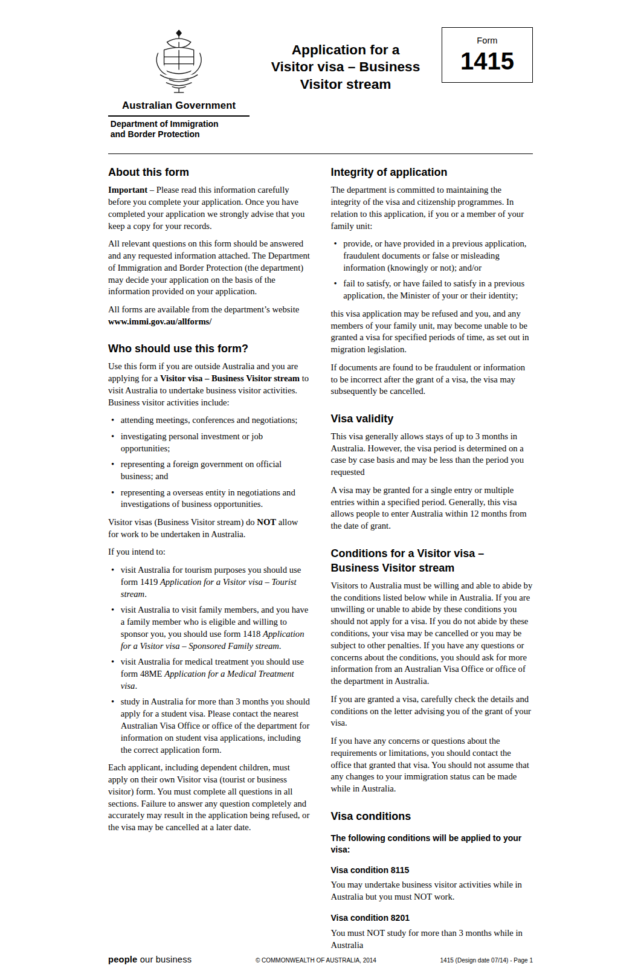Australian Government
Department of Immigration
and Border Protection
Application for a
Visitor visa – Business Visitor stream
Form
1415
About this form
Important – Please read this information carefully before you complete your application. Once you have completed your application we strongly advise that you keep a copy for your records.
All relevant questions on this form should be answered and any requested information attached. The Department of Immigration and Border Protection (the department) may decide your application on the basis of the information provided on your application.
All forms are available from the department’s website www.immi.gov.au/allforms/
Who should use this form?
Use this form if you are outside Australia and you are applying for a Visitor visa – Business Visitor stream to visit Australia to undertake business visitor activities. Business visitor activities include:
attending meetings, conferences and negotiations;
investigating personal investment or job opportunities;
representing a foreign government on official business; and
representing a overseas entity in negotiations and investigations of business opportunities.
Visitor visas (Business Visitor stream) do NOT allow for work to be undertaken in Australia.
If you intend to:
visit Australia for tourism purposes you should use form 1419 Application for a Visitor visa – Tourist stream.
visit Australia to visit family members, and you have a family member who is eligible and willing to sponsor you, you should use form 1418 Application for a Visitor visa – Sponsored Family stream.
visit Australia for medical treatment you should use form 48ME Application for a Medical Treatment visa.
study in Australia for more than 3 months you should apply for a student visa. Please contact the nearest Australian Visa Office or office of the department for information on student visa applications, including the correct application form.
Each applicant, including dependent children, must apply on their own Visitor visa (tourist or business visitor) form. You must complete all questions in all sections. Failure to answer any question completely and accurately may result in the application being refused, or the visa may be cancelled at a later date.
Integrity of application
The department is committed to maintaining the integrity of the visa and citizenship programmes. In relation to this application, if you or a member of your family unit:
provide, or have provided in a previous application, fraudulent documents or false or misleading information (knowingly or not); and/or
fail to satisfy, or have failed to satisfy in a previous application, the Minister of your or their identity;
this visa application may be refused and you, and any members of your family unit, may become unable to be granted a visa for specified periods of time, as set out in migration legislation.
If documents are found to be fraudulent or information to be incorrect after the grant of a visa, the visa may subsequently be cancelled.
Visa validity
This visa generally allows stays of up to 3 months in Australia. However, the visa period is determined on a case by case basis and may be less than the period you requested
A visa may be granted for a single entry or multiple entries within a specified period. Generally, this visa allows people to enter Australia within 12 months from the date of grant.
Conditions for a Visitor visa – Business Visitor stream
Visitors to Australia must be willing and able to abide by the conditions listed below while in Australia. If you are unwilling or unable to abide by these conditions you should not apply for a visa. If you do not abide by these conditions, your visa may be cancelled or you may be subject to other penalties. If you have any questions or concerns about the conditions, you should ask for more information from an Australian Visa Office or office of the department in Australia.
If you are granted a visa, carefully check the details and conditions on the letter advising you of the grant of your visa.
If you have any concerns or questions about the requirements or limitations, you should contact the office that granted that visa. You should not assume that any changes to your immigration status can be made while in Australia.
Visa conditions
The following conditions will be applied to your visa:
Visa condition 8115
You may undertake business visitor activities while in Australia but you must NOT work.
Visa condition 8201
You must NOT study for more than 3 months while in Australia
people our business
© COMMONWEALTH OF AUSTRALIA, 2014
1415 (Design date 07/14) - Page 1